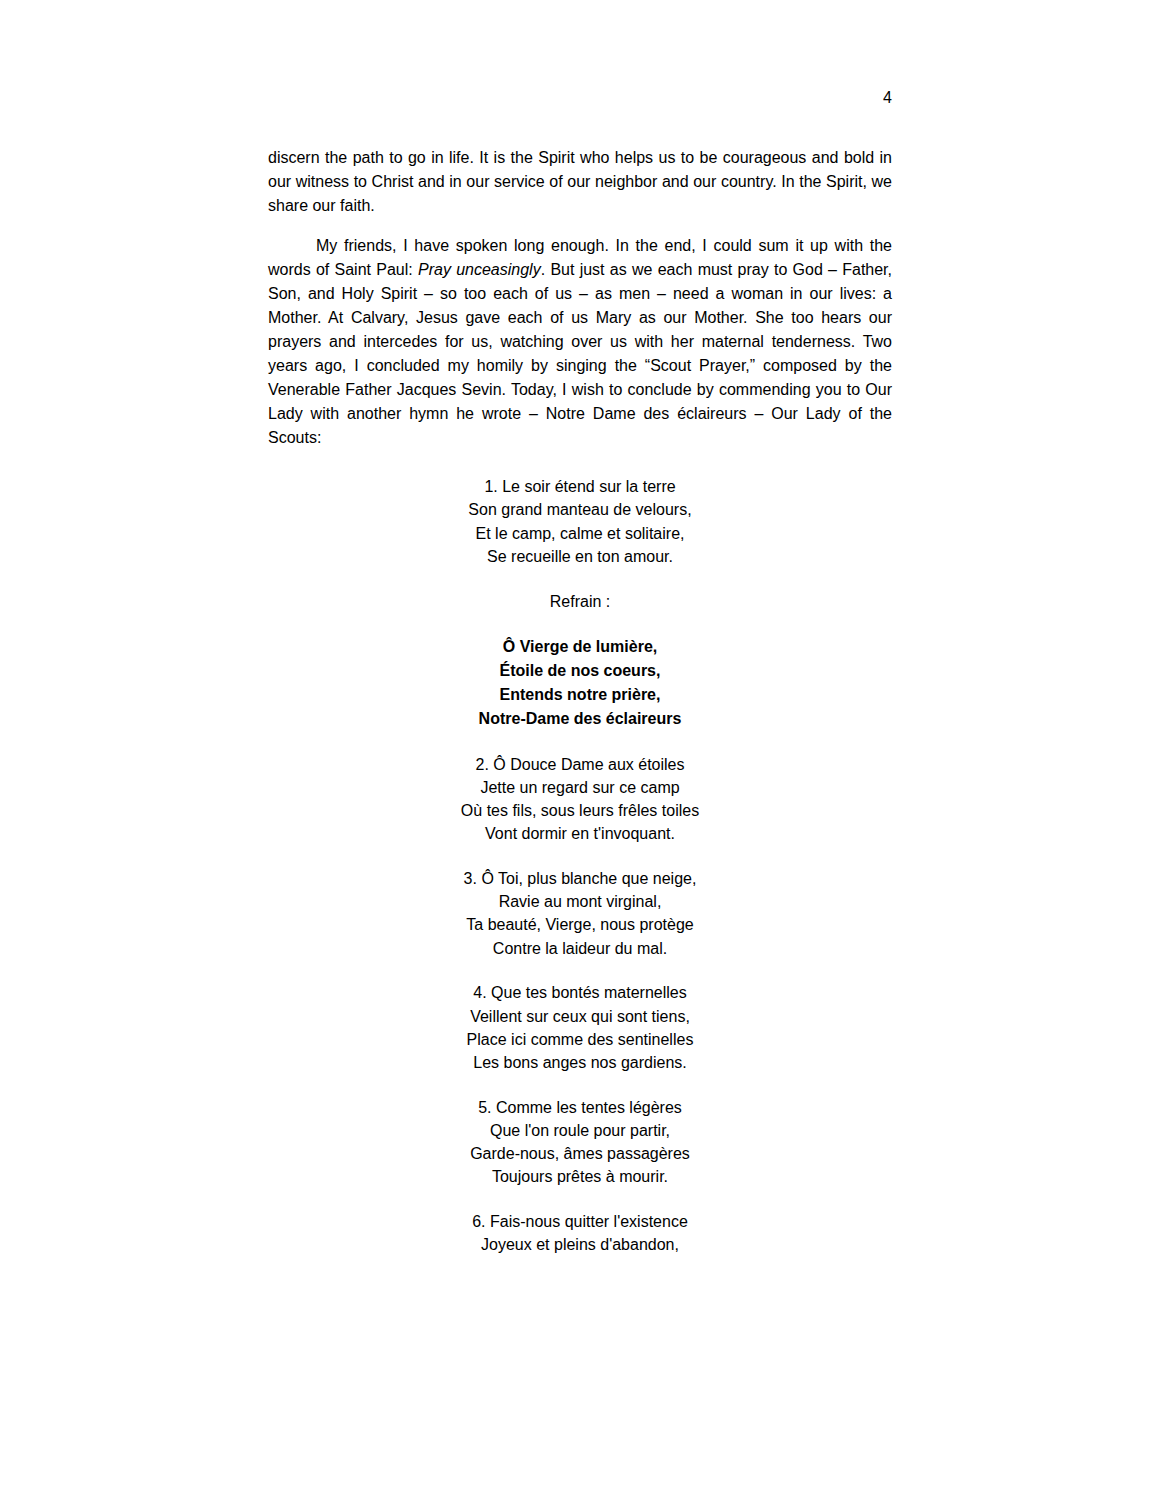4
discern the path to go in life. It is the Spirit who helps us to be courageous and bold in our witness to Christ and in our service of our neighbor and our country. In the Spirit, we share our faith.
My friends, I have spoken long enough. In the end, I could sum it up with the words of Saint Paul: Pray unceasingly. But just as we each must pray to God – Father, Son, and Holy Spirit – so too each of us – as men – need a woman in our lives: a Mother. At Calvary, Jesus gave each of us Mary as our Mother. She too hears our prayers and intercedes for us, watching over us with her maternal tenderness. Two years ago, I concluded my homily by singing the “Scout Prayer,” composed by the Venerable Father Jacques Sevin. Today, I wish to conclude by commending you to Our Lady with another hymn he wrote – Notre Dame des éclaireurs – Our Lady of the Scouts:
1. Le soir étend sur la terre
Son grand manteau de velours,
Et le camp, calme et solitaire,
Se recueille en ton amour.
Refrain :
Ô Vierge de lumière,
Étoile de nos coeurs,
Entends notre prière,
Notre-Dame des éclaireurs
2. Ô Douce Dame aux étoiles
Jette un regard sur ce camp
Où tes fils, sous leurs frêles toiles
Vont dormir en t'invoquant.
3. Ô Toi, plus blanche que neige,
Ravie au mont virginal,
Ta beauté, Vierge, nous protège
Contre la laideur du mal.
4. Que tes bontés maternelles
Veillent sur ceux qui sont tiens,
Place ici comme des sentinelles
Les bons anges nos gardiens.
5. Comme les tentes légères
Que l'on roule pour partir,
Garde-nous, âmes passagères
Toujours prêtes à mourir.
6. Fais-nous quitter l'existence
Joyeux et pleins d'abandon,